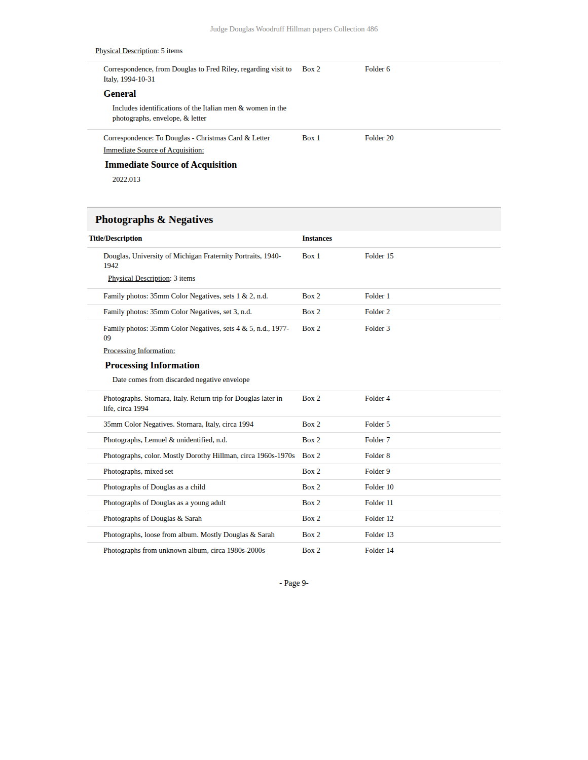Judge Douglas Woodruff Hillman papers Collection 486
Physical Description: 5 items
Correspondence, from Douglas to Fred Riley, regarding visit to Italy, 1994-10-31
General
Includes identifications of the Italian men & women in the photographs, envelope, & letter
Box 2
Folder 6
Correspondence: To Douglas - Christmas Card & Letter
Immediate Source of Acquisition:
Immediate Source of Acquisition
2022.013
Box 1
Folder 20
Photographs & Negatives
Title/Description
Instances
Douglas, University of Michigan Fraternity Portraits, 1940-1942
Physical Description: 3 items
Box 1
Folder 15
Family photos: 35mm Color Negatives, sets 1 & 2, n.d.
Box 2
Folder 1
Family photos: 35mm Color Negatives, set 3, n.d.
Box 2
Folder 2
Family photos: 35mm Color Negatives, sets 4 & 5, n.d., 1977-09
Processing Information:
Processing Information
Date comes from discarded negative envelope
Box 2
Folder 3
Photographs. Stornara, Italy. Return trip for Douglas later in life, circa 1994
Box 2
Folder 4
35mm Color Negatives. Stornara, Italy, circa 1994
Box 2
Folder 5
Photographs, Lemuel & unidentified, n.d.
Box 2
Folder 7
Photographs, color. Mostly Dorothy Hillman, circa 1960s-1970s
Box 2
Folder 8
Photographs, mixed set
Box 2
Folder 9
Photographs of Douglas as a child
Box 2
Folder 10
Photographs of Douglas as a young adult
Box 2
Folder 11
Photographs of Douglas & Sarah
Box 2
Folder 12
Photographs, loose from album. Mostly Douglas & Sarah
Box 2
Folder 13
Photographs from unknown album, circa 1980s-2000s
Box 2
Folder 14
- Page 9-